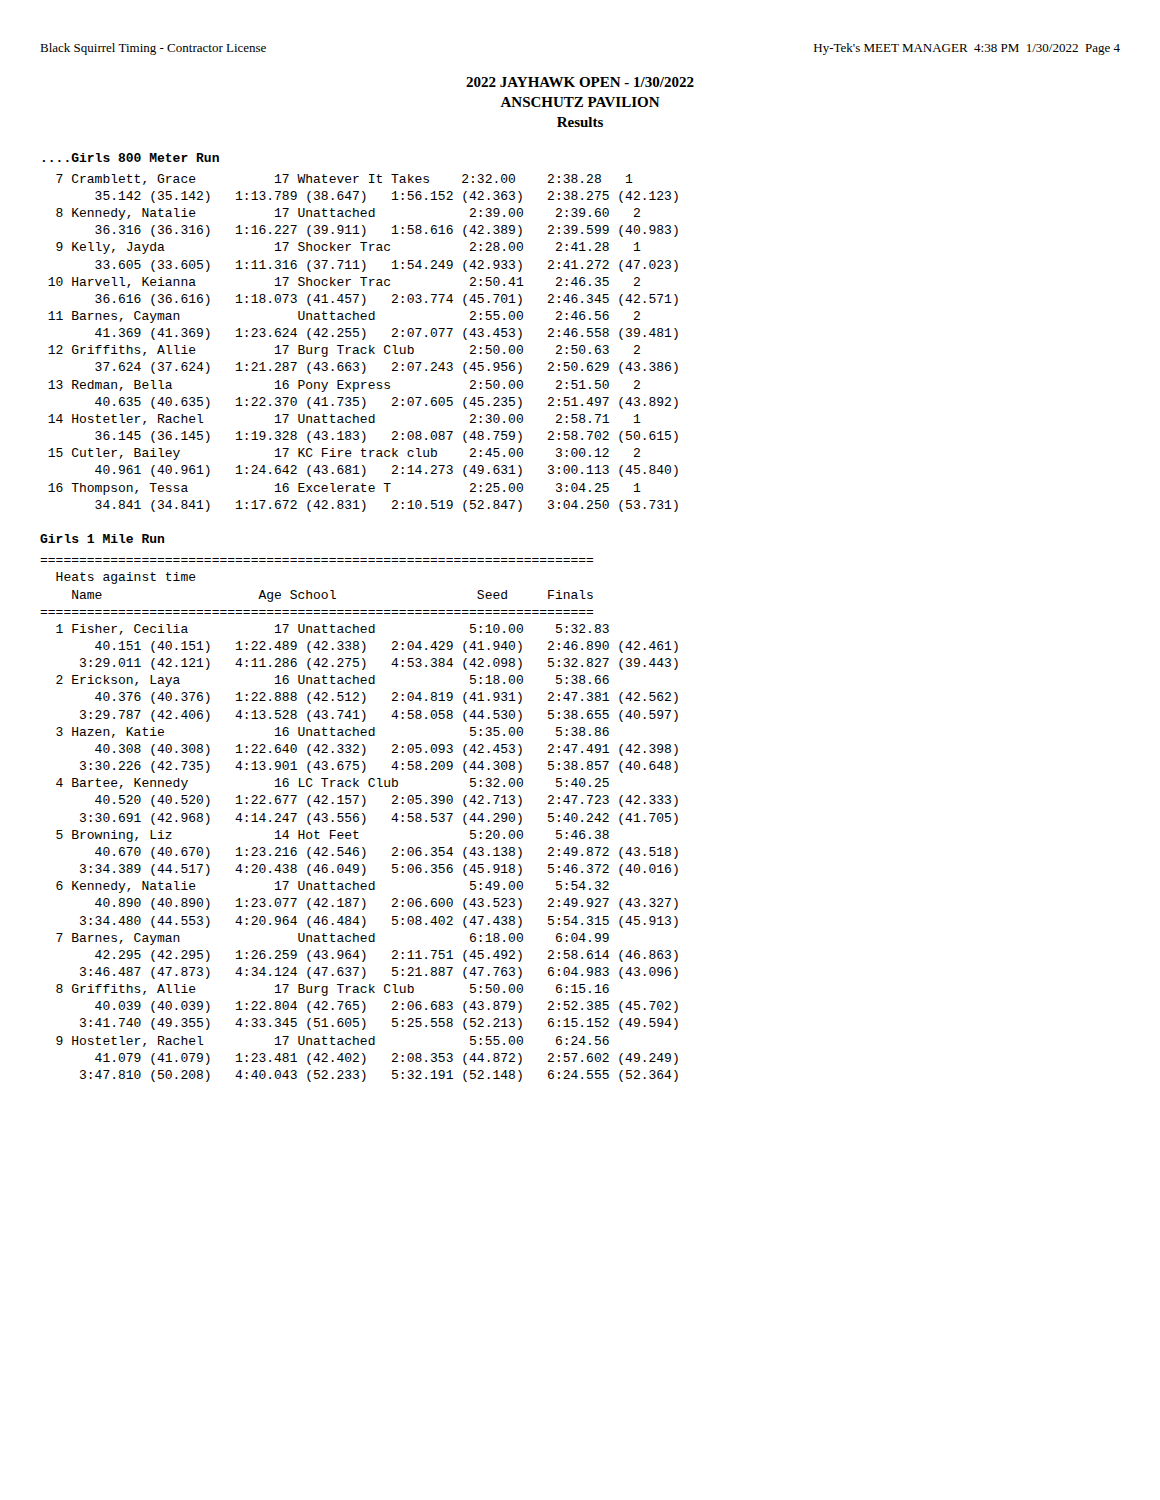Black Squirrel Timing - Contractor License
Hy-Tek's MEET MANAGER 4:38 PM 1/30/2022 Page 4
2022 JAYHAWK OPEN - 1/30/2022
ANSCHUTZ PAVILION
Results
....Girls 800 Meter Run
  7 Cramblett, Grace          17 Whatever It Takes    2:32.00    2:38.28   1
       35.142 (35.142)   1:13.789 (38.647)   1:56.152 (42.363)   2:38.275 (42.123)
  8 Kennedy, Natalie          17 Unattached            2:39.00    2:39.60   2
       36.316 (36.316)   1:16.227 (39.911)   1:58.616 (42.389)   2:39.599 (40.983)
  9 Kelly, Jayda              17 Shocker Trac          2:28.00    2:41.28   1
       33.605 (33.605)   1:11.316 (37.711)   1:54.249 (42.933)   2:41.272 (47.023)
 10 Harvell, Keianna          17 Shocker Trac          2:50.41    2:46.35   2
       36.616 (36.616)   1:18.073 (41.457)   2:03.774 (45.701)   2:46.345 (42.571)
 11 Barnes, Cayman               Unattached            2:55.00    2:46.56   2
       41.369 (41.369)   1:23.624 (42.255)   2:07.077 (43.453)   2:46.558 (39.481)
 12 Griffiths, Allie          17 Burg Track Club       2:50.00    2:50.63   2
       37.624 (37.624)   1:21.287 (43.663)   2:07.243 (45.956)   2:50.629 (43.386)
 13 Redman, Bella             16 Pony Express          2:50.00    2:51.50   2
       40.635 (40.635)   1:22.370 (41.735)   2:07.605 (45.235)   2:51.497 (43.892)
 14 Hostetler, Rachel         17 Unattached            2:30.00    2:58.71   1
       36.145 (36.145)   1:19.328 (43.183)   2:08.087 (48.759)   2:58.702 (50.615)
 15 Cutler, Bailey            17 KC Fire track club    2:45.00    3:00.12   2
       40.961 (40.961)   1:24.642 (43.681)   2:14.273 (49.631)   3:00.113 (45.840)
 16 Thompson, Tessa           16 Excelerate T          2:25.00    3:04.25   1
       34.841 (34.841)   1:17.672 (42.831)   2:10.519 (52.847)   3:04.250 (53.731)
Girls 1 Mile Run
=======================================================================
  Heats against time
    Name                    Age School                  Seed     Finals
=======================================================================
  1 Fisher, Cecilia           17 Unattached            5:10.00    5:32.83
       40.151 (40.151)   1:22.489 (42.338)   2:04.429 (41.940)   2:46.890 (42.461)
     3:29.011 (42.121)   4:11.286 (42.275)   4:53.384 (42.098)   5:32.827 (39.443)
  2 Erickson, Laya            16 Unattached            5:18.00    5:38.66
       40.376 (40.376)   1:22.888 (42.512)   2:04.819 (41.931)   2:47.381 (42.562)
     3:29.787 (42.406)   4:13.528 (43.741)   4:58.058 (44.530)   5:38.655 (40.597)
  3 Hazen, Katie              16 Unattached            5:35.00    5:38.86
       40.308 (40.308)   1:22.640 (42.332)   2:05.093 (42.453)   2:47.491 (42.398)
     3:30.226 (42.735)   4:13.901 (43.675)   4:58.209 (44.308)   5:38.857 (40.648)
  4 Bartee, Kennedy           16 LC Track Club         5:32.00    5:40.25
       40.520 (40.520)   1:22.677 (42.157)   2:05.390 (42.713)   2:47.723 (42.333)
     3:30.691 (42.968)   4:14.247 (43.556)   4:58.537 (44.290)   5:40.242 (41.705)
  5 Browning, Liz             14 Hot Feet              5:20.00    5:46.38
       40.670 (40.670)   1:23.216 (42.546)   2:06.354 (43.138)   2:49.872 (43.518)
     3:34.389 (44.517)   4:20.438 (46.049)   5:06.356 (45.918)   5:46.372 (40.016)
  6 Kennedy, Natalie          17 Unattached            5:49.00    5:54.32
       40.890 (40.890)   1:23.077 (42.187)   2:06.600 (43.523)   2:49.927 (43.327)
     3:34.480 (44.553)   4:20.964 (46.484)   5:08.402 (47.438)   5:54.315 (45.913)
  7 Barnes, Cayman               Unattached            6:18.00    6:04.99
       42.295 (42.295)   1:26.259 (43.964)   2:11.751 (45.492)   2:58.614 (46.863)
     3:46.487 (47.873)   4:34.124 (47.637)   5:21.887 (47.763)   6:04.983 (43.096)
  8 Griffiths, Allie          17 Burg Track Club       5:50.00    6:15.16
       40.039 (40.039)   1:22.804 (42.765)   2:06.683 (43.879)   2:52.385 (45.702)
     3:41.740 (49.355)   4:33.345 (51.605)   5:25.558 (52.213)   6:15.152 (49.594)
  9 Hostetler, Rachel         17 Unattached            5:55.00    6:24.56
       41.079 (41.079)   1:23.481 (42.402)   2:08.353 (44.872)   2:57.602 (49.249)
     3:47.810 (50.208)   4:40.043 (52.233)   5:32.191 (52.148)   6:24.555 (52.364)